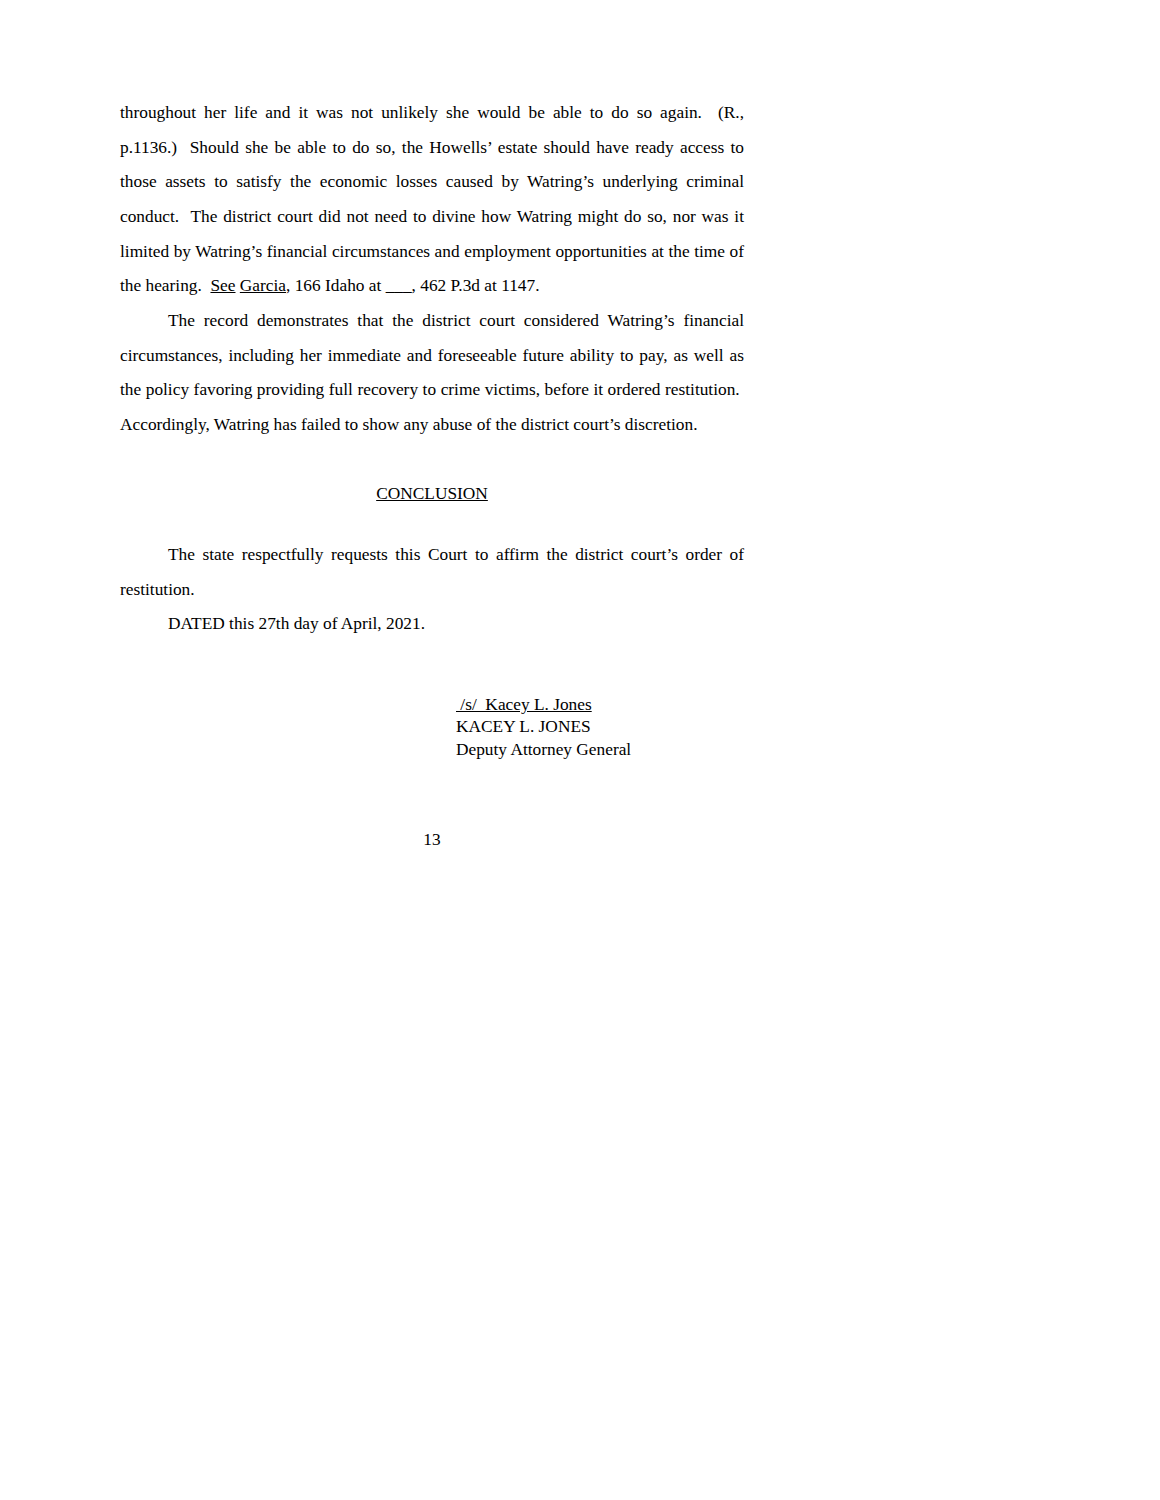throughout her life and it was not unlikely she would be able to do so again. (R., p.1136.) Should she be able to do so, the Howells’ estate should have ready access to those assets to satisfy the economic losses caused by Watring’s underlying criminal conduct. The district court did not need to divine how Watring might do so, nor was it limited by Watring’s financial circumstances and employment opportunities at the time of the hearing. See Garcia, 166 Idaho at ___, 462 P.3d at 1147.
The record demonstrates that the district court considered Watring’s financial circumstances, including her immediate and foreseeable future ability to pay, as well as the policy favoring providing full recovery to crime victims, before it ordered restitution. Accordingly, Watring has failed to show any abuse of the district court’s discretion.
CONCLUSION
The state respectfully requests this Court to affirm the district court’s order of restitution.
DATED this 27th day of April, 2021.
/s/ Kacey L. Jones
KACEY L. JONES
Deputy Attorney General
13